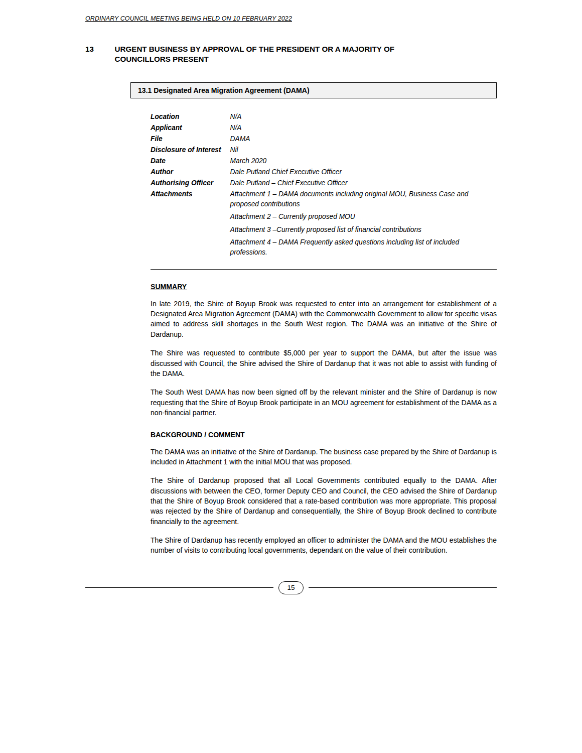ORDINARY COUNCIL MEETING BEING HELD ON 10 FEBRUARY 2022
13 URGENT BUSINESS BY APPROVAL OF THE PRESIDENT OR A MAJORITY OF COUNCILLORS PRESENT
13.1 Designated Area Migration Agreement (DAMA)
| Location | N/A |
| Applicant | N/A |
| File | DAMA |
| Disclosure of Interest | Nil |
| Date | March 2020 |
| Author | Dale Putland Chief Executive Officer |
| Authorising Officer | Dale Putland – Chief Executive Officer |
| Attachments | Attachment 1 – DAMA documents including original MOU, Business Case and proposed contributions Attachment 2 – Currently proposed MOU Attachment 3 –Currently proposed list of financial contributions Attachment 4 – DAMA Frequently asked questions including list of included professions. |
Summary
In late 2019, the Shire of Boyup Brook was requested to enter into an arrangement for establishment of a Designated Area Migration Agreement (DAMA) with the Commonwealth Government to allow for specific visas aimed to address skill shortages in the South West region. The DAMA was an initiative of the Shire of Dardanup.
The Shire was requested to contribute $5,000 per year to support the DAMA, but after the issue was discussed with Council, the Shire advised the Shire of Dardanup that it was not able to assist with funding of the DAMA.
The South West DAMA has now been signed off by the relevant minister and the Shire of Dardanup is now requesting that the Shire of Boyup Brook participate in an MOU agreement for establishment of the DAMA as a non-financial partner.
Background / Comment
The DAMA was an initiative of the Shire of Dardanup. The business case prepared by the Shire of Dardanup is included in Attachment 1 with the initial MOU that was proposed.
The Shire of Dardanup proposed that all Local Governments contributed equally to the DAMA. After discussions with between the CEO, former Deputy CEO and Council, the CEO advised the Shire of Dardanup that the Shire of Boyup Brook considered that a rate-based contribution was more appropriate. This proposal was rejected by the Shire of Dardanup and consequentially, the Shire of Boyup Brook declined to contribute financially to the agreement.
The Shire of Dardanup has recently employed an officer to administer the DAMA and the MOU establishes the number of visits to contributing local governments, dependant on the value of their contribution.
15